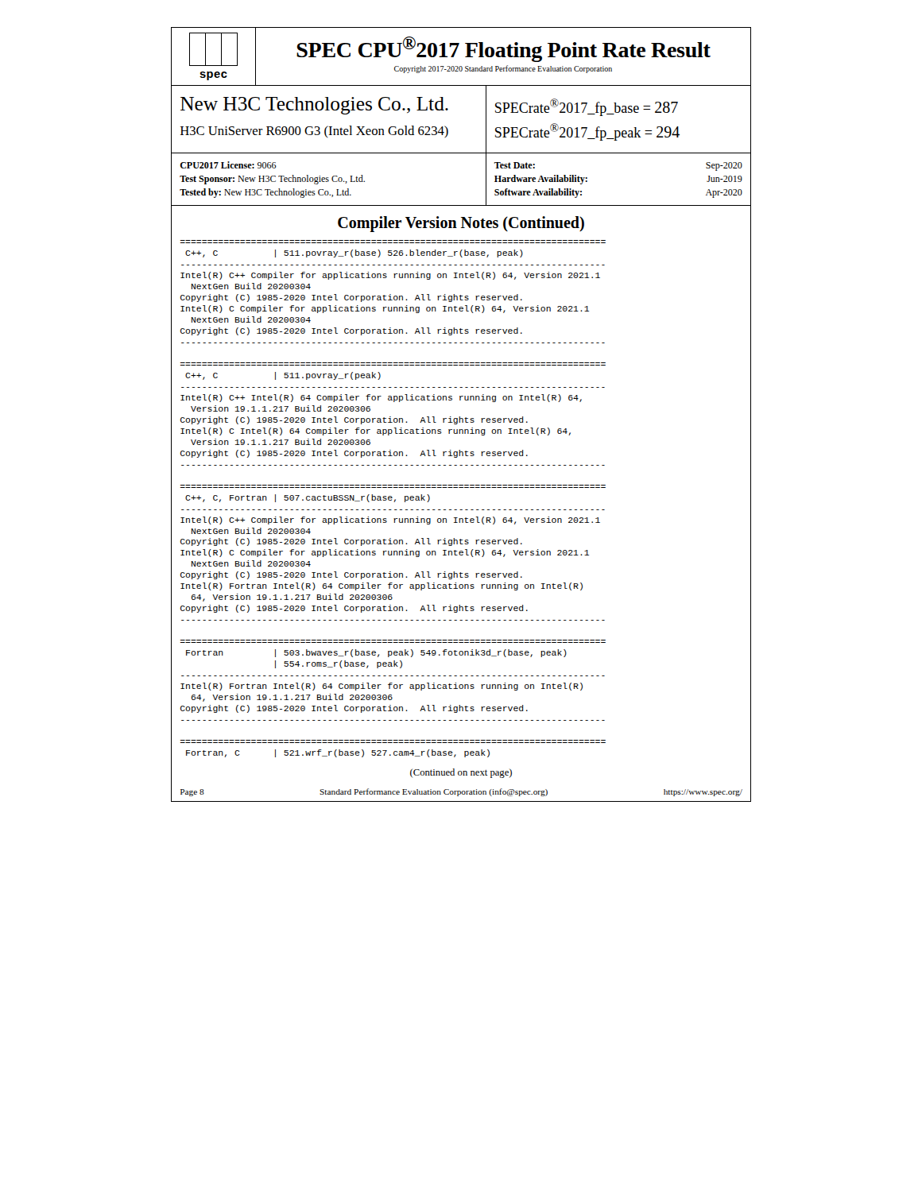spec
SPEC CPU®2017 Floating Point Rate Result
Copyright 2017-2020 Standard Performance Evaluation Corporation
New H3C Technologies Co., Ltd.
H3C UniServer R6900 G3 (Intel Xeon Gold 6234)
SPECrate®2017_fp_base = 287
SPECrate®2017_fp_peak = 294
CPU2017 License: 9066
Test Sponsor: New H3C Technologies Co., Ltd.
Tested by: New H3C Technologies Co., Ltd.
Test Date: Sep-2020
Hardware Availability: Jun-2019
Software Availability: Apr-2020
Compiler Version Notes (Continued)
==============================================================================
 C++, C          | 511.povray_r(base) 526.blender_r(base, peak)
------------------------------------------------------------------------------
Intel(R) C++ Compiler for applications running on Intel(R) 64, Version 2021.1
  NextGen Build 20200304
Copyright (C) 1985-2020 Intel Corporation. All rights reserved.
Intel(R) C Compiler for applications running on Intel(R) 64, Version 2021.1
  NextGen Build 20200304
Copyright (C) 1985-2020 Intel Corporation. All rights reserved.
------------------------------------------------------------------------------

==============================================================================
 C++, C          | 511.povray_r(peak)
------------------------------------------------------------------------------
Intel(R) C++ Intel(R) 64 Compiler for applications running on Intel(R) 64,
  Version 19.1.1.217 Build 20200306
Copyright (C) 1985-2020 Intel Corporation.  All rights reserved.
Intel(R) C Intel(R) 64 Compiler for applications running on Intel(R) 64,
  Version 19.1.1.217 Build 20200306
Copyright (C) 1985-2020 Intel Corporation.  All rights reserved.
------------------------------------------------------------------------------

==============================================================================
 C++, C, Fortran | 507.cactuBSSN_r(base, peak)
------------------------------------------------------------------------------
Intel(R) C++ Compiler for applications running on Intel(R) 64, Version 2021.1
  NextGen Build 20200304
Copyright (C) 1985-2020 Intel Corporation. All rights reserved.
Intel(R) C Compiler for applications running on Intel(R) 64, Version 2021.1
  NextGen Build 20200304
Copyright (C) 1985-2020 Intel Corporation. All rights reserved.
Intel(R) Fortran Intel(R) 64 Compiler for applications running on Intel(R)
  64, Version 19.1.1.217 Build 20200306
Copyright (C) 1985-2020 Intel Corporation.  All rights reserved.
------------------------------------------------------------------------------

==============================================================================
 Fortran         | 503.bwaves_r(base, peak) 549.fotonik3d_r(base, peak)
                 | 554.roms_r(base, peak)
------------------------------------------------------------------------------
Intel(R) Fortran Intel(R) 64 Compiler for applications running on Intel(R)
  64, Version 19.1.1.217 Build 20200306
Copyright (C) 1985-2020 Intel Corporation.  All rights reserved.
------------------------------------------------------------------------------

==============================================================================
 Fortran, C      | 521.wrf_r(base) 527.cam4_r(base, peak)
(Continued on next page)
Page 8
Standard Performance Evaluation Corporation (info@spec.org)
https://www.spec.org/